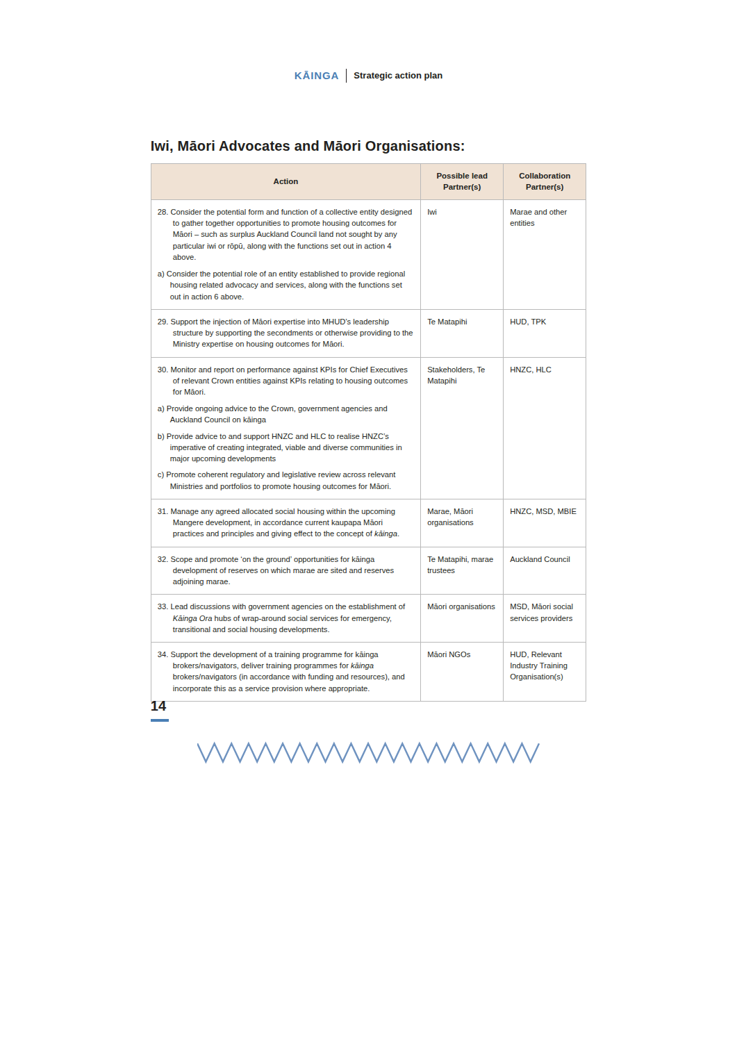KĀINGA Strategic action plan
Iwi, Māori Advocates and Māori Organisations:
| Action | Possible lead Partner(s) | Collaboration Partner(s) |
| --- | --- | --- |
| 28. Consider the potential form and function of a collective entity designed to gather together opportunities to promote housing outcomes for Māori – such as surplus Auckland Council land not sought by any particular iwi or rōpū, along with the functions set out in action 4 above. a) Consider the potential role of an entity established to provide regional housing related advocacy and services, along with the functions set out in action 6 above. | Iwi | Marae and other entities |
| 29. Support the injection of Māori expertise into MHUD’s leadership structure by supporting the secondments or otherwise providing to the Ministry expertise on housing outcomes for Māori. | Te Matapihi | HUD, TPK |
| 30. Monitor and report on performance against KPIs for Chief Executives of relevant Crown entities against KPIs relating to housing outcomes for Māori. a) Provide ongoing advice to the Crown, government agencies and Auckland Council on kāinga b) Provide advice to and support HNZC and HLC to realise HNZC’s imperative of creating integrated, viable and diverse communities in major upcoming developments c) Promote coherent regulatory and legislative review across relevant Ministries and portfolios to promote housing outcomes for Māori. | Stakeholders, Te Matapihi | HNZC, HLC |
| 31. Manage any agreed allocated social housing within the upcoming Mangere development, in accordance current kaupapa Māori practices and principles and giving effect to the concept of kāinga . | Marae, Māori organisations | HNZC, MSD, MBIE |
| 32. Scope and promote ‘on the ground’ opportunities for kāinga development of reserves on which marae are sited and reserves adjoining marae. | Te Matapihi, marae trustees | Auckland Council |
| 33. Lead discussions with government agencies on the establishment of Kāinga Ora hubs of wrap-around social services for emergency, transitional and social housing developments. | Māori organisations | MSD, Māori social services providers |
| 34. Support the development of a training programme for kāinga brokers/navigators, deliver training programmes for kāinga brokers/navigators (in accordance with funding and resources), and incorporate this as a service provision where appropriate. | Māori NGOs | HUD, Relevant Industry Training Organisation(s) |
14